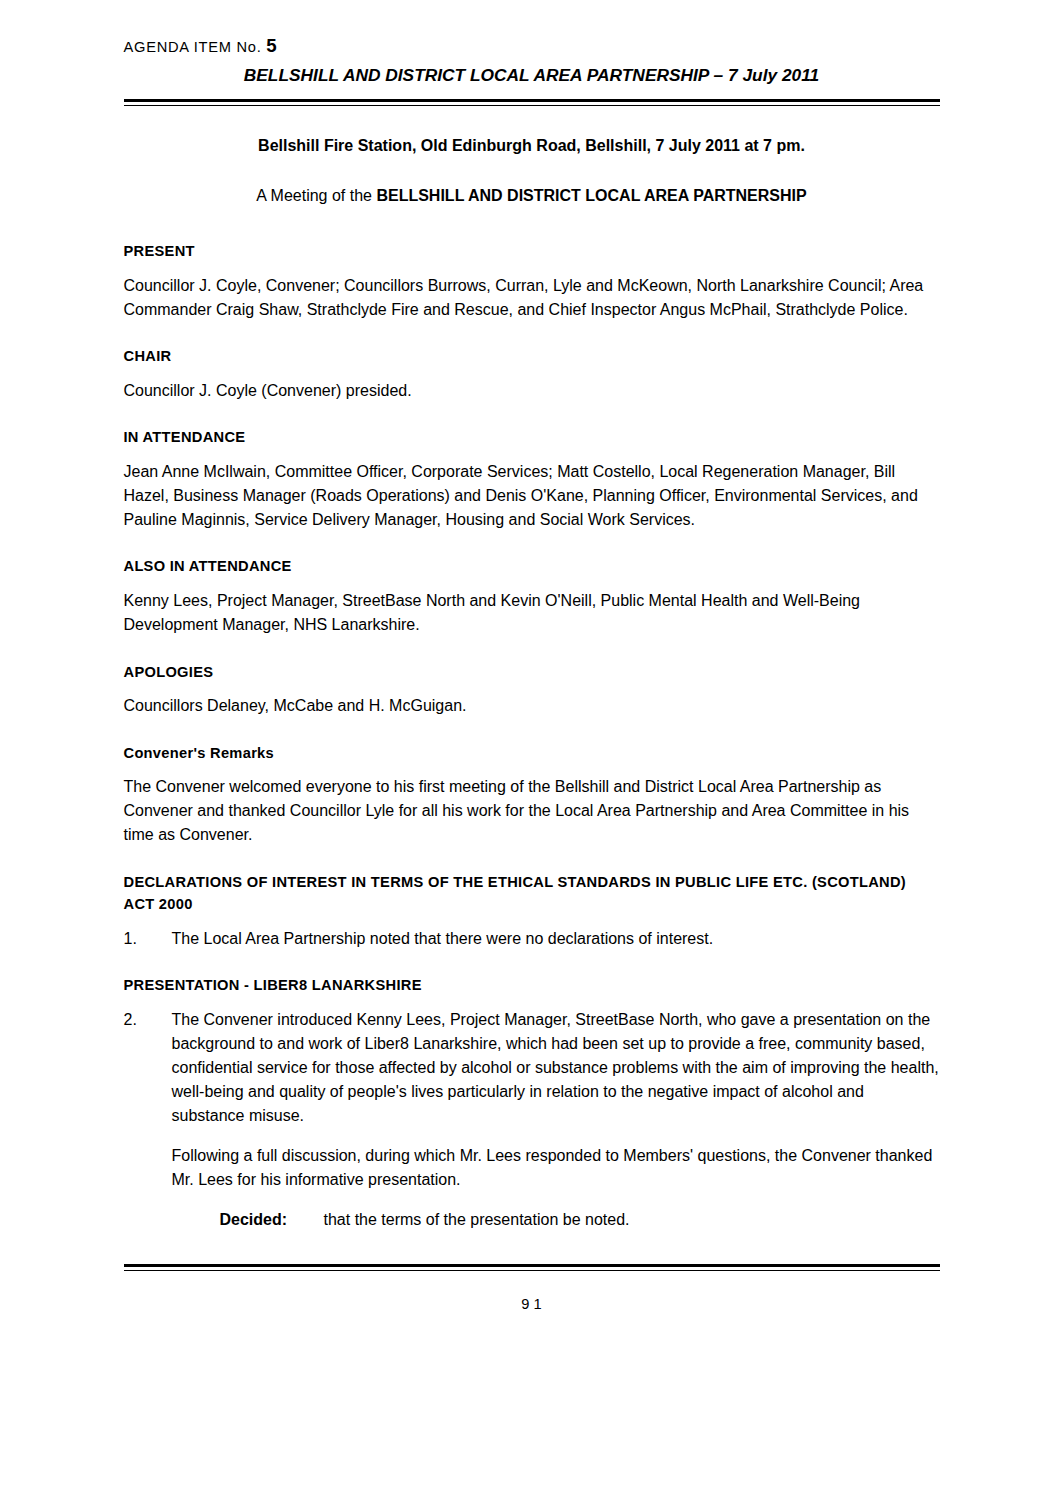AGENDA ITEM No. 5
BELLSHILL AND DISTRICT LOCAL AREA PARTNERSHIP – 7 July 2011
Bellshill Fire Station, Old Edinburgh Road, Bellshill, 7 July 2011 at 7 pm.
A Meeting of the BELLSHILL AND DISTRICT LOCAL AREA PARTNERSHIP
PRESENT
Councillor J. Coyle, Convener; Councillors Burrows, Curran, Lyle and McKeown, North Lanarkshire Council; Area Commander Craig Shaw, Strathclyde Fire and Rescue, and Chief Inspector Angus McPhail, Strathclyde Police.
CHAIR
Councillor J. Coyle (Convener) presided.
IN ATTENDANCE
Jean Anne McIlwain, Committee Officer, Corporate Services; Matt Costello, Local Regeneration Manager, Bill Hazel, Business Manager (Roads Operations) and Denis O'Kane, Planning Officer, Environmental Services, and Pauline Maginnis, Service Delivery Manager, Housing and Social Work Services.
ALSO IN ATTENDANCE
Kenny Lees, Project Manager, StreetBase North and Kevin O'Neill, Public Mental Health and Well-Being Development Manager, NHS Lanarkshire.
APOLOGIES
Councillors Delaney, McCabe and H. McGuigan.
Convener's Remarks
The Convener welcomed everyone to his first meeting of the Bellshill and District Local Area Partnership as Convener and thanked Councillor Lyle for all his work for the Local Area Partnership and Area Committee in his time as Convener.
DECLARATIONS OF INTEREST IN TERMS OF THE ETHICAL STANDARDS IN PUBLIC LIFE ETC. (SCOTLAND) ACT 2000
1.
The Local Area Partnership noted that there were no declarations of interest.
PRESENTATION - LIBER8 LANARKSHIRE
2.
The Convener introduced Kenny Lees, Project Manager, StreetBase North, who gave a presentation on the background to and work of Liber8 Lanarkshire, which had been set up to provide a free, community based, confidential service for those affected by alcohol or substance problems with the aim of improving the health, well-being and quality of people's lives particularly in relation to the negative impact of alcohol and substance misuse.
Following a full discussion, during which Mr. Lees responded to Members' questions, the Convener thanked Mr. Lees for his informative presentation.
Decided:
that the terms of the presentation be noted.
9 1